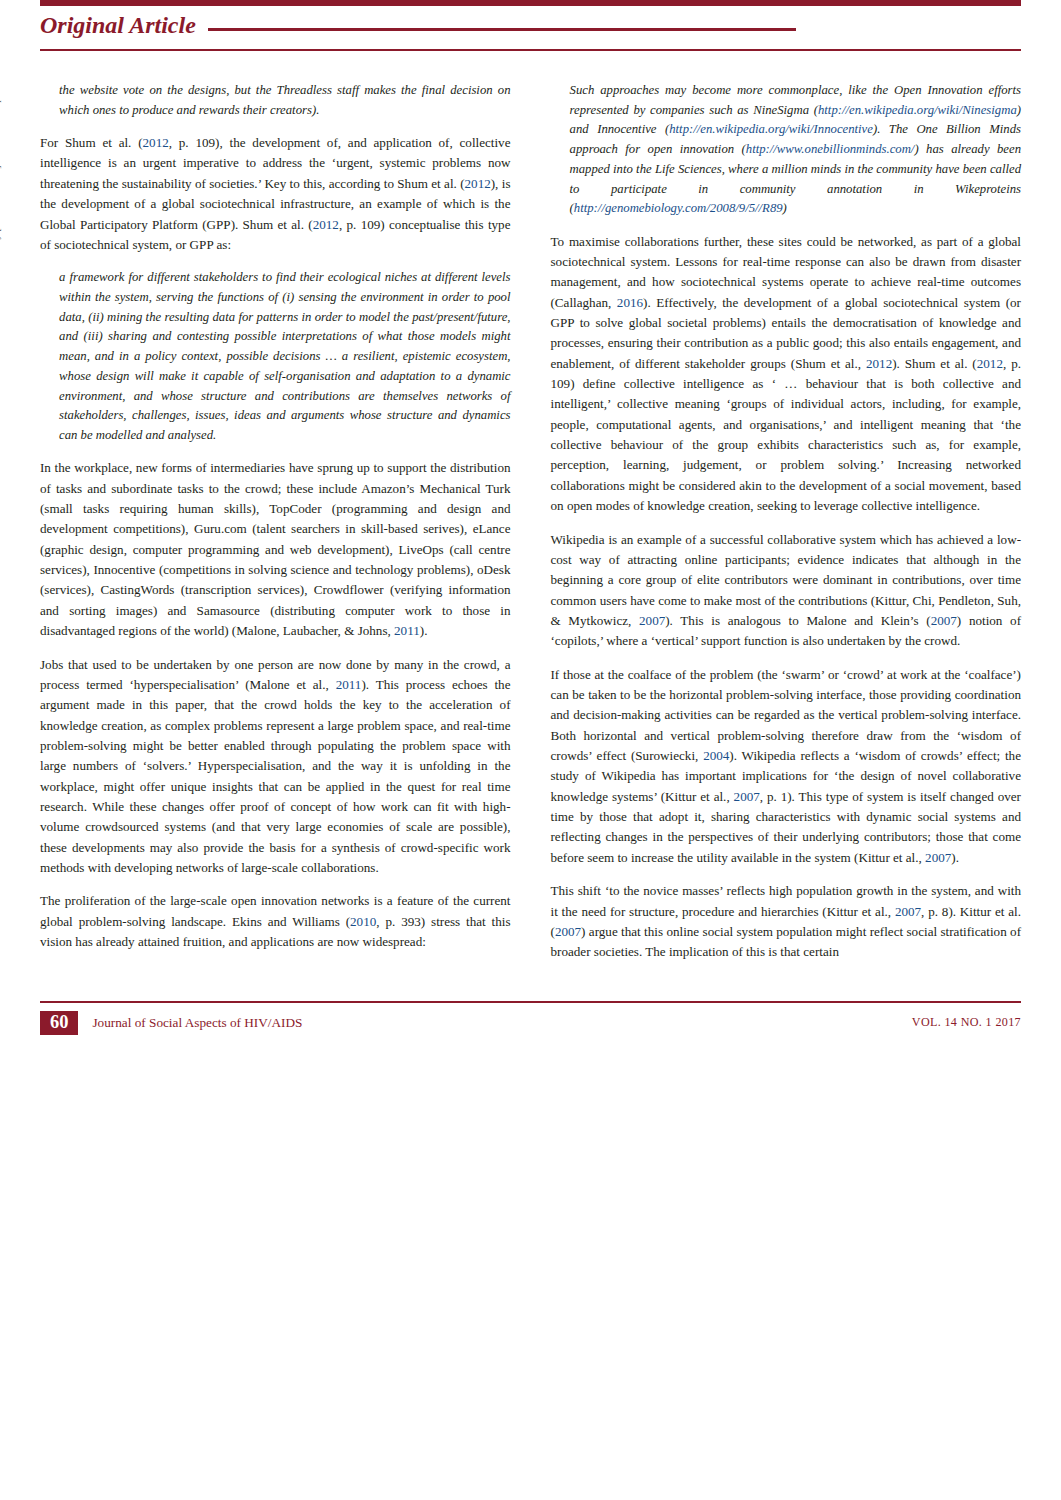Original Article
Downloaded by [165.255.78.46] at 03:49 19 September 2017
the website vote on the designs, but the Threadless staff makes the final decision on which ones to produce and rewards their creators).
For Shum et al. (2012, p. 109), the development of, and application of, collective intelligence is an urgent imperative to address the ‘urgent, systemic problems now threatening the sustainability of societies.’ Key to this, according to Shum et al. (2012), is the development of a global sociotechnical infrastructure, an example of which is the Global Participatory Platform (GPP). Shum et al. (2012, p. 109) conceptualise this type of sociotechnical system, or GPP as:
a framework for different stakeholders to find their ecological niches at different levels within the system, serving the functions of (i) sensing the environment in order to pool data, (ii) mining the resulting data for patterns in order to model the past/present/future, and (iii) sharing and contesting possible interpretations of what those models might mean, and in a policy context, possible decisions … a resilient, epistemic ecosystem, whose design will make it capable of self-organisation and adaptation to a dynamic environment, and whose structure and contributions are themselves networks of stakeholders, challenges, issues, ideas and arguments whose structure and dynamics can be modelled and analysed.
In the workplace, new forms of intermediaries have sprung up to support the distribution of tasks and subordinate tasks to the crowd; these include Amazon’s Mechanical Turk (small tasks requiring human skills), TopCoder (programming and design and development competitions), Guru.com (talent searchers in skill-based serives), eLance (graphic design, computer programming and web development), LiveOps (call centre services), Innocentive (competitions in solving science and technology problems), oDesk (services), CastingWords (transcription services), Crowdflower (verifying information and sorting images) and Samasource (distributing computer work to those in disadvantaged regions of the world) (Malone, Laubacher, & Johns, 2011).
Jobs that used to be undertaken by one person are now done by many in the crowd, a process termed ‘hyperspecialisation’ (Malone et al., 2011). This process echoes the argument made in this paper, that the crowd holds the key to the acceleration of knowledge creation, as complex problems represent a large problem space, and real-time problem-solving might be better enabled through populating the problem space with large numbers of ‘solvers.’ Hyperspecialisation, and the way it is unfolding in the workplace, might offer unique insights that can be applied in the quest for real time research. While these changes offer proof of concept of how work can fit with high-volume crowdsourced systems (and that very large economies of scale are possible), these developments may also provide the basis for a synthesis of crowd-specific work methods with developing networks of large-scale collaborations.
The proliferation of the large-scale open innovation networks is a feature of the current global problem-solving landscape. Ekins and Williams (2010, p. 393) stress that this vision has already attained fruition, and applications are now widespread:
Such approaches may become more commonplace, like the Open Innovation efforts represented by companies such as NineSigma (http://en.wikipedia.org/wiki/Ninesigma) and Innocentive (http://en.wikipedia.org/wiki/Innocentive). The One Billion Minds approach for open innovation (http://www.onebillionminds.com/) has already been mapped into the Life Sciences, where a million minds in the community have been called to participate in community annotation in Wikeproteins (http://genomebiology.com/2008/9/5//R89)
To maximise collaborations further, these sites could be networked, as part of a global sociotechnical system. Lessons for real-time response can also be drawn from disaster management, and how sociotechnical systems operate to achieve real-time outcomes (Callaghan, 2016). Effectively, the development of a global sociotechnical system (or GPP to solve global societal problems) entails the democratisation of knowledge and processes, ensuring their contribution as a public good; this also entails engagement, and enablement, of different stakeholder groups (Shum et al., 2012). Shum et al. (2012, p. 109) define collective intelligence as ‘ … behaviour that is both collective and intelligent,’ collective meaning ‘groups of individual actors, including, for example, people, computational agents, and organisations,’ and intelligent meaning that ‘the collective behaviour of the group exhibits characteristics such as, for example, perception, learning, judgement, or problem solving.’ Increasing networked collaborations might be considered akin to the development of a social movement, based on open modes of knowledge creation, seeking to leverage collective intelligence.
Wikipedia is an example of a successful collaborative system which has achieved a low-cost way of attracting online participants; evidence indicates that although in the beginning a core group of elite contributors were dominant in contributions, over time common users have come to make most of the contributions (Kittur, Chi, Pendleton, Suh, & Mytkowicz, 2007). This is analogous to Malone and Klein’s (2007) notion of ‘copilots,’ where a ‘vertical’ support function is also undertaken by the crowd.
If those at the coalface of the problem (the ‘swarm’ or ‘crowd’ at work at the ‘coalface’) can be taken to be the horizontal problem-solving interface, those providing coordination and decision-making activities can be regarded as the vertical problem-solving interface. Both horizontal and vertical problem-solving therefore draw from the ‘wisdom of crowds’ effect (Surowiecki, 2004). Wikipedia reflects a ‘wisdom of crowds’ effect; the study of Wikipedia has important implications for ‘the design of novel collaborative knowledge systems’ (Kittur et al., 2007, p. 1). This type of system is itself changed over time by those that adopt it, sharing characteristics with dynamic social systems and reflecting changes in the perspectives of their underlying contributors; those that come before seem to increase the utility available in the system (Kittur et al., 2007).
This shift ‘to the novice masses’ reflects high population growth in the system, and with it the need for structure, procedure and hierarchies (Kittur et al., 2007, p. 8). Kittur et al. (2007) argue that this online social system population might reflect social stratification of broader societies. The implication of this is that certain
60 Journal of Social Aspects of HIV/AIDS
VOL. 14 NO. 1 2017